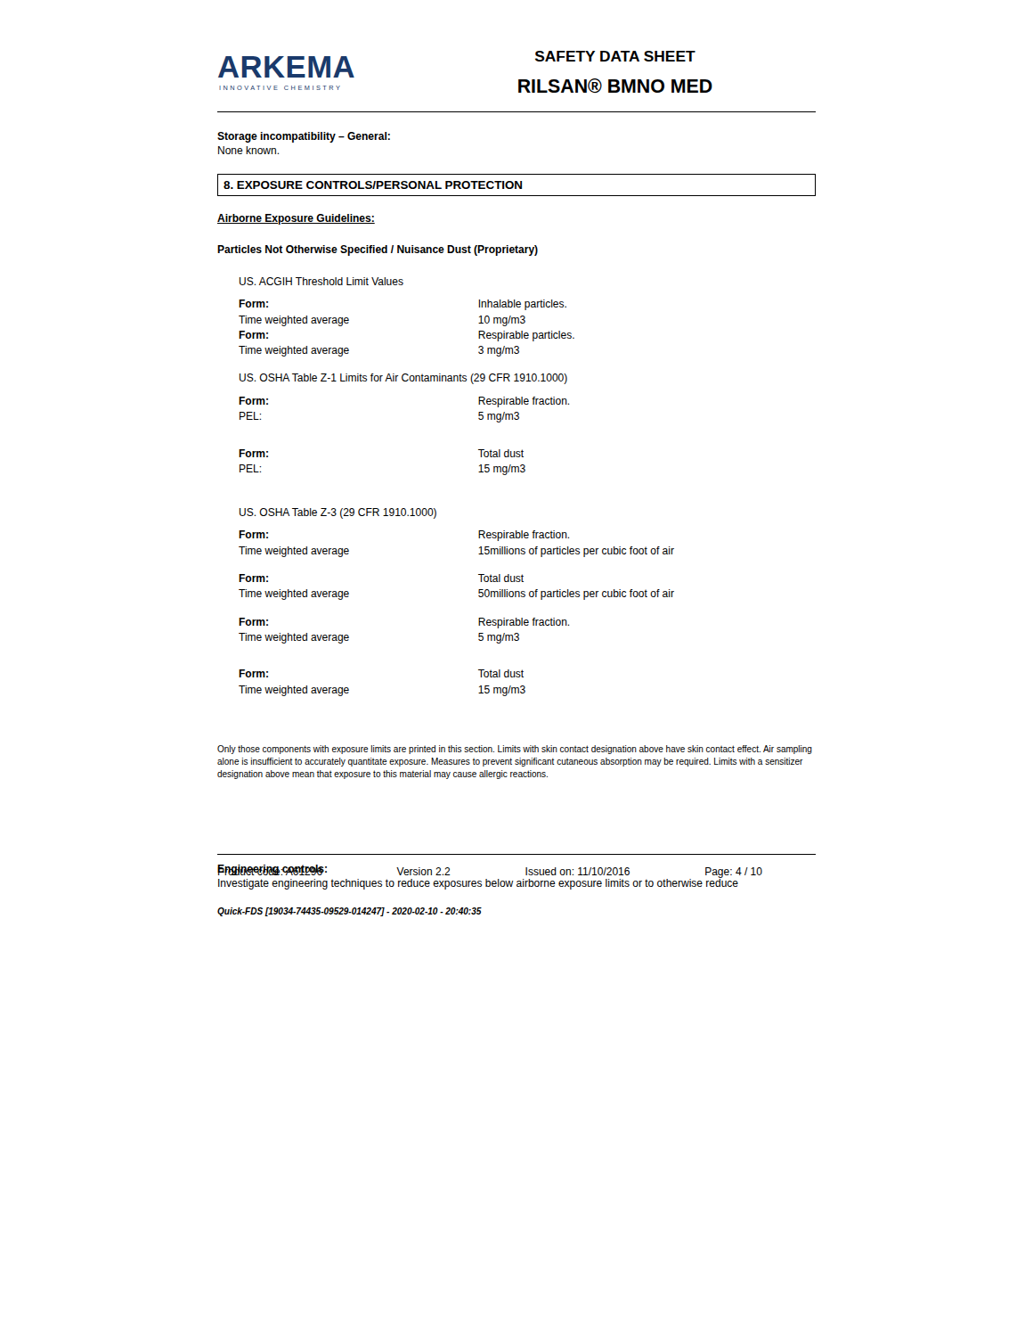ARKEMA
INNOVATIVE CHEMISTRY
SAFETY DATA SHEET
RILSAN® BMNO MED
Storage incompatibility – General:
None known.
8. EXPOSURE CONTROLS/PERSONAL PROTECTION
Airborne Exposure Guidelines:
Particles Not Otherwise Specified / Nuisance Dust (Proprietary)
US. ACGIH Threshold Limit Values
| Form: | Inhalable particles. |
| Time weighted average | 10 mg/m3 |
| Form: | Respirable particles. |
| Time weighted average | 3 mg/m3 |
US. OSHA Table Z-1 Limits for Air Contaminants (29 CFR 1910.1000)
| Form: | Respirable fraction. |
| PEL: | 5 mg/m3 |
| Form: | Total dust |
| PEL: | 15 mg/m3 |
US. OSHA Table Z-3 (29 CFR 1910.1000)
| Form: | Respirable fraction. |
| Time weighted average | 15millions of particles per cubic foot of air |
| Form: | Total dust |
| Time weighted average | 50millions of particles per cubic foot of air |
| Form: | Respirable fraction. |
| Time weighted average | 5 mg/m3 |
| Form: | Total dust |
| Time weighted average | 15 mg/m3 |
Only those components with exposure limits are printed in this section. Limits with skin contact designation above have skin contact effect. Air sampling alone is insufficient to accurately quantitate exposure. Measures to prevent significant cutaneous absorption may be required. Limits with a sensitizer designation above mean that exposure to this material may cause allergic reactions.
Engineering controls:
Investigate engineering techniques to reduce exposures below airborne exposure limits or to otherwise reduce
Product code: A61296 Version 2.2 Issued on: 11/10/2016 Page: 4 / 10
Quick-FDS [19034-74435-09529-014247] - 2020-02-10 - 20:40:35